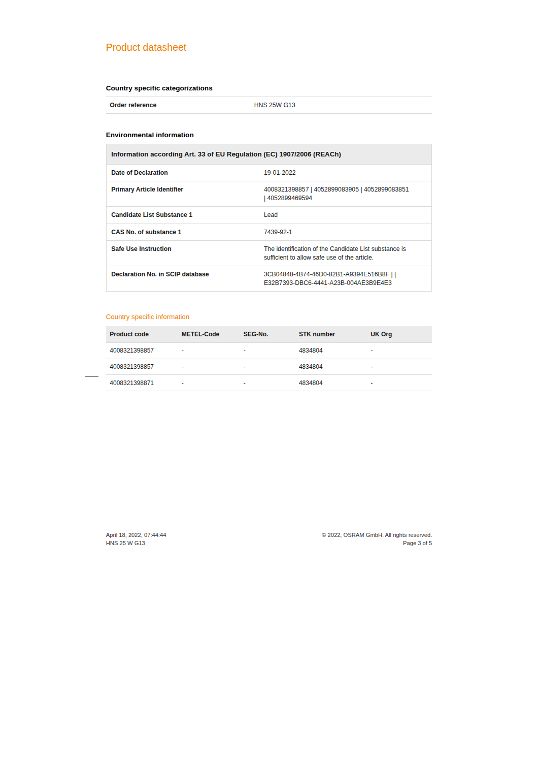Product datasheet
Country specific categorizations
| Order reference | HNS 25W G13 |
Environmental information
Information according Art. 33 of EU Regulation (EC) 1907/2006 (REACh)
| Date of Declaration | 19-01-2022 |
| Primary Article Identifier | 4008321398857 / 4052899083905 / 4052899083851 / 4052899469594 |
| Candidate List Substance 1 | Lead |
| CAS No. of substance 1 | 7439-92-1 |
| Safe Use Instruction | The identification of the Candidate List substance is sufficient to allow safe use of the article. |
| Declaration No. in SCIP database | 3CB04848-4B74-46D0-82B1-A9394E516B8F / / E32B7393-DBC6-4441-A23B-004AE3B9E4E3 |
Country specific information
| Product code | METEL-Code | SEG-No. | STK number | UK Org |
| --- | --- | --- | --- | --- |
| 4008321398857 | - | - | 4834804 | - |
| 4008321398857 | - | - | 4834804 | - |
| 4008321398871 | - | - | 4834804 | - |
April 18, 2022, 07:44:44
HNS 25 W G13
© 2022, OSRAM GmbH. All rights reserved.
Page 3 of 5